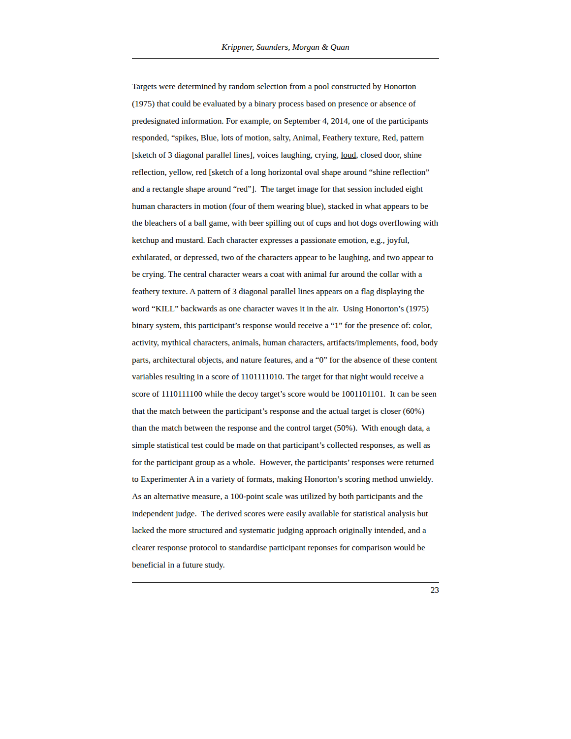Krippner, Saunders, Morgan & Quan
Targets were determined by random selection from a pool constructed by Honorton (1975) that could be evaluated by a binary process based on presence or absence of predesignated information. For example, on September 4, 2014, one of the participants responded, “spikes, Blue, lots of motion, salty, Animal, Feathery texture, Red, pattern [sketch of 3 diagonal parallel lines], voices laughing, crying, loud, closed door, shine reflection, yellow, red [sketch of a long horizontal oval shape around “shine reflection” and a rectangle shape around “red”]. The target image for that session included eight human characters in motion (four of them wearing blue), stacked in what appears to be the bleachers of a ball game, with beer spilling out of cups and hot dogs overflowing with ketchup and mustard. Each character expresses a passionate emotion, e.g., joyful, exhilarated, or depressed, two of the characters appear to be laughing, and two appear to be crying. The central character wears a coat with animal fur around the collar with a feathery texture. A pattern of 3 diagonal parallel lines appears on a flag displaying the word “KILL” backwards as one character waves it in the air. Using Honorton’s (1975) binary system, this participant’s response would receive a “1” for the presence of: color, activity, mythical characters, animals, human characters, artifacts/implements, food, body parts, architectural objects, and nature features, and a “0” for the absence of these content variables resulting in a score of 1101111010. The target for that night would receive a score of 1110111100 while the decoy target’s score would be 1001101101. It can be seen that the match between the participant’s response and the actual target is closer (60%) than the match between the response and the control target (50%). With enough data, a simple statistical test could be made on that participant’s collected responses, as well as for the participant group as a whole. However, the participants’ responses were returned to Experimenter A in a variety of formats, making Honorton’s scoring method unwieldy. As an alternative measure, a 100-point scale was utilized by both participants and the independent judge. The derived scores were easily available for statistical analysis but lacked the more structured and systematic judging approach originally intended, and a clearer response protocol to standardise participant reponses for comparison would be beneficial in a future study.
23